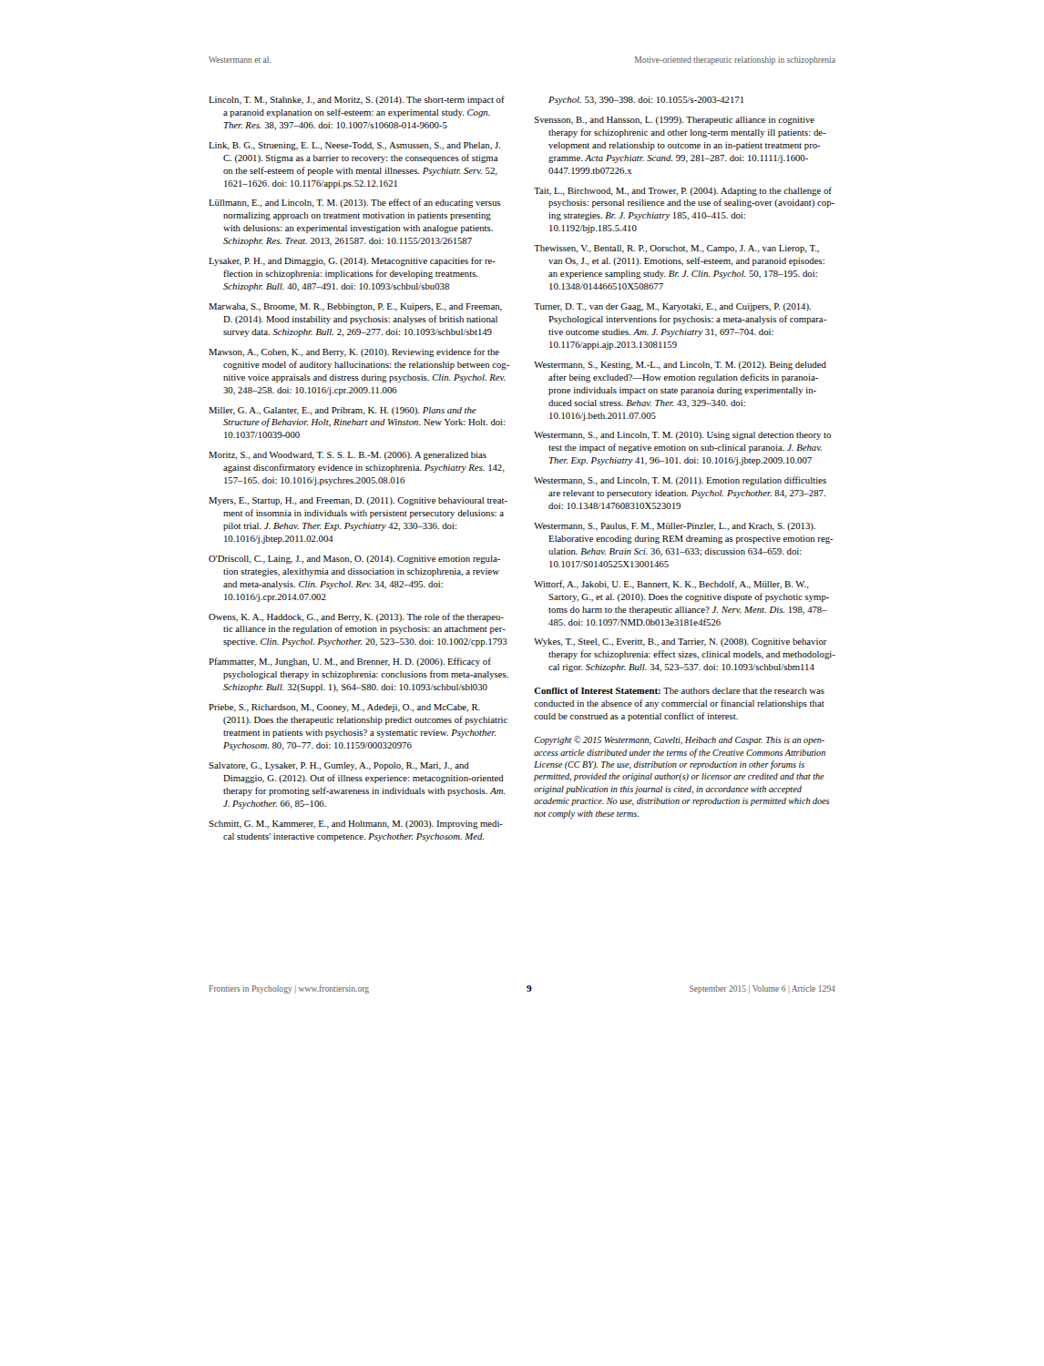Westermann et al.
Motive-oriented therapeutic relationship in schizophrenia
Lincoln, T. M., Stahnke, J., and Moritz, S. (2014). The short-term impact of a paranoid explanation on self-esteem: an experimental study. Cogn. Ther. Res. 38, 397–406. doi: 10.1007/s10608-014-9600-5
Link, B. G., Struening, E. L., Neese-Todd, S., Asmussen, S., and Phelan, J. C. (2001). Stigma as a barrier to recovery: the consequences of stigma on the self-esteem of people with mental illnesses. Psychiatr. Serv. 52, 1621–1626. doi: 10.1176/appi.ps.52.12.1621
Lüllmann, E., and Lincoln, T. M. (2013). The effect of an educating versus normalizing approach on treatment motivation in patients presenting with delusions: an experimental investigation with analogue patients. Schizophr. Res. Treat. 2013, 261587. doi: 10.1155/2013/261587
Lysaker, P. H., and Dimaggio, G. (2014). Metacognitive capacities for reflection in schizophrenia: implications for developing treatments. Schizophr. Bull. 40, 487–491. doi: 10.1093/schbul/sbu038
Marwaha, S., Broome, M. R., Bebbington, P. E., Kuipers, E., and Freeman, D. (2014). Mood instability and psychosis: analyses of british national survey data. Schizophr. Bull. 2, 269–277. doi: 10.1093/schbul/sbt149
Mawson, A., Cohen, K., and Berry, K. (2010). Reviewing evidence for the cognitive model of auditory hallucinations: the relationship between cognitive voice appraisals and distress during psychosis. Clin. Psychol. Rev. 30, 248–258. doi: 10.1016/j.cpr.2009.11.006
Miller, G. A., Galanter, E., and Pribram, K. H. (1960). Plans and the Structure of Behavior. Holt, Rinehart and Winston. New York: Holt. doi: 10.1037/10039-000
Moritz, S., and Woodward, T. S. S. L. B.-M. (2006). A generalized bias against disconfirmatory evidence in schizophrenia. Psychiatry Res. 142, 157–165. doi: 10.1016/j.psychres.2005.08.016
Myers, E., Startup, H., and Freeman, D. (2011). Cognitive behavioural treatment of insomnia in individuals with persistent persecutory delusions: a pilot trial. J. Behav. Ther. Exp. Psychiatry 42, 330–336. doi: 10.1016/j.jbtep.2011.02.004
O'Driscoll, C., Laing, J., and Mason, O. (2014). Cognitive emotion regulation strategies, alexithymia and dissociation in schizophrenia, a review and meta-analysis. Clin. Psychol. Rev. 34, 482–495. doi: 10.1016/j.cpr.2014.07.002
Owens, K. A., Haddock, G., and Berry, K. (2013). The role of the therapeutic alliance in the regulation of emotion in psychosis: an attachment perspective. Clin. Psychol. Psychother. 20, 523–530. doi: 10.1002/cpp.1793
Pfammatter, M., Junghan, U. M., and Brenner, H. D. (2006). Efficacy of psychological therapy in schizophrenia: conclusions from meta-analyses. Schizophr. Bull. 32(Suppl. 1), S64–S80. doi: 10.1093/schbul/sbl030
Priebe, S., Richardson, M., Cooney, M., Adedeji, O., and McCabe, R. (2011). Does the therapeutic relationship predict outcomes of psychiatric treatment in patients with psychosis? a systematic review. Psychother. Psychosom. 80, 70–77. doi: 10.1159/000320976
Salvatore, G., Lysaker, P. H., Gumley, A., Popolo, R., Mari, J., and Dimaggio, G. (2012). Out of illness experience: metacognition-oriented therapy for promoting self-awareness in individuals with psychosis. Am. J. Psychother. 66, 85–106.
Schmitt, G. M., Kammerer, E., and Holtmann, M. (2003). Improving medical students' interactive competence. Psychother. Psychosom. Med. Psychol. 53, 390–398. doi: 10.1055/s-2003-42171
Svensson, B., and Hansson, L. (1999). Therapeutic alliance in cognitive therapy for schizophrenic and other long-term mentally ill patients: development and relationship to outcome in an in-patient treatment programme. Acta Psychiatr. Scand. 99, 281–287. doi: 10.1111/j.1600-0447.1999.tb07226.x
Tait, L., Birchwood, M., and Trower, P. (2004). Adapting to the challenge of psychosis: personal resilience and the use of sealing-over (avoidant) coping strategies. Br. J. Psychiatry 185, 410–415. doi: 10.1192/bjp.185.5.410
Thewissen, V., Bentall, R. P., Oorschot, M., Campo, J. A., van Lierop, T., van Os, J., et al. (2011). Emotions, self-esteem, and paranoid episodes: an experience sampling study. Br. J. Clin. Psychol. 50, 178–195. doi: 10.1348/014466510X508677
Turner, D. T., van der Gaag, M., Karyotaki, E., and Cuijpers, P. (2014). Psychological interventions for psychosis: a meta-analysis of comparative outcome studies. Am. J. Psychiatry 31, 697–704. doi: 10.1176/appi.ajp.2013.13081159
Westermann, S., Kesting, M.-L., and Lincoln, T. M. (2012). Being deluded after being excluded?—How emotion regulation deficits in paranoia-prone individuals impact on state paranoia during experimentally induced social stress. Behav. Ther. 43, 329–340. doi: 10.1016/j.beth.2011.07.005
Westermann, S., and Lincoln, T. M. (2010). Using signal detection theory to test the impact of negative emotion on sub-clinical paranoia. J. Behav. Ther. Exp. Psychiatry 41, 96–101. doi: 10.1016/j.jbtep.2009.10.007
Westermann, S., and Lincoln, T. M. (2011). Emotion regulation difficulties are relevant to persecutory ideation. Psychol. Psychother. 84, 273–287. doi: 10.1348/147608310X523019
Westermann, S., Paulus, F. M., Müller-Pinzler, L., and Krach, S. (2013). Elaborative encoding during REM dreaming as prospective emotion regulation. Behav. Brain Sci. 36, 631–633; discussion 634–659. doi: 10.1017/S0140525X13001465
Wittorf, A., Jakobi, U. E., Bannert, K. K., Bechdolf, A., Müller, B. W., Sartory, G., et al. (2010). Does the cognitive dispute of psychotic symptoms do harm to the therapeutic alliance? J. Nerv. Ment. Dis. 198, 478–485. doi: 10.1097/NMD.0b013e3181e4f526
Wykes, T., Steel, C., Everitt, B., and Tarrier, N. (2008). Cognitive behavior therapy for schizophrenia: effect sizes, clinical models, and methodological rigor. Schizophr. Bull. 34, 523–537. doi: 10.1093/schbul/sbm114
Conflict of Interest Statement: The authors declare that the research was conducted in the absence of any commercial or financial relationships that could be construed as a potential conflict of interest.
Copyright © 2015 Westermann, Cavelti, Heibach and Caspar. This is an open-access article distributed under the terms of the Creative Commons Attribution License (CC BY). The use, distribution or reproduction in other forums is permitted, provided the original author(s) or licensor are credited and that the original publication in this journal is cited, in accordance with accepted academic practice. No use, distribution or reproduction is permitted which does not comply with these terms.
Frontiers in Psychology | www.frontiersin.org
9
September 2015 | Volume 6 | Article 1294